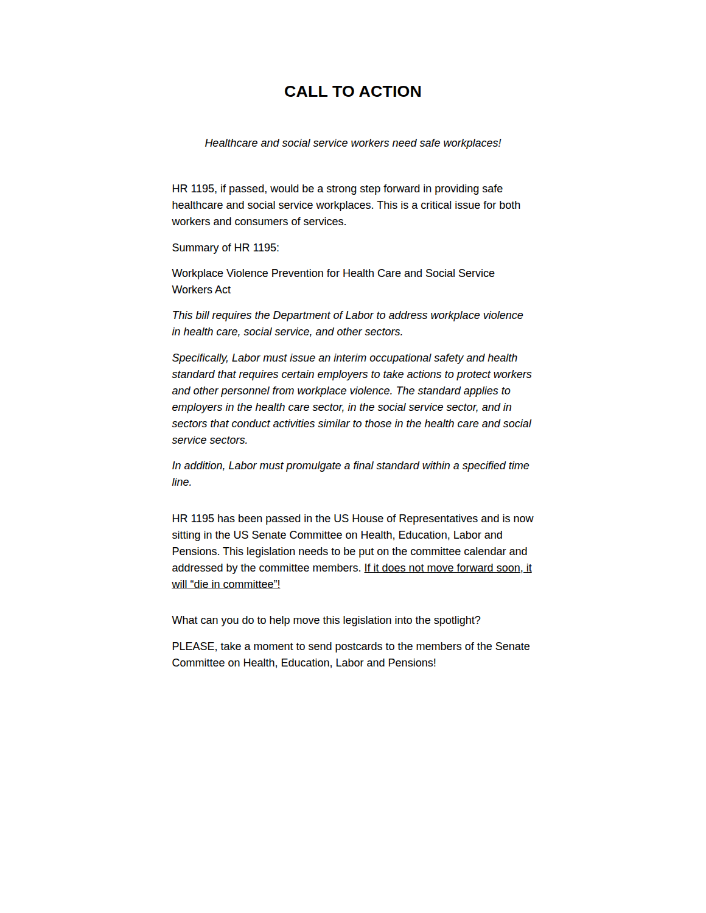CALL TO ACTION
Healthcare and social service workers need safe workplaces!
HR 1195, if passed, would be a strong step forward in providing safe healthcare and social service workplaces. This is a critical issue for both workers and consumers of services.
Summary of HR 1195:
Workplace Violence Prevention for Health Care and Social Service Workers Act
This bill requires the Department of Labor to address workplace violence in health care, social service, and other sectors.
Specifically, Labor must issue an interim occupational safety and health standard that requires certain employers to take actions to protect workers and other personnel from workplace violence. The standard applies to employers in the health care sector, in the social service sector, and in sectors that conduct activities similar to those in the health care and social service sectors.
In addition, Labor must promulgate a final standard within a specified time line.
HR 1195 has been passed in the US House of Representatives and is now sitting in the US Senate Committee on Health, Education, Labor and Pensions. This legislation needs to be put on the committee calendar and addressed by the committee members. If it does not move forward soon, it will “die in committee”!
What can you do to help move this legislation into the spotlight?
PLEASE, take a moment to send postcards to the members of the Senate Committee on Health, Education, Labor and Pensions!